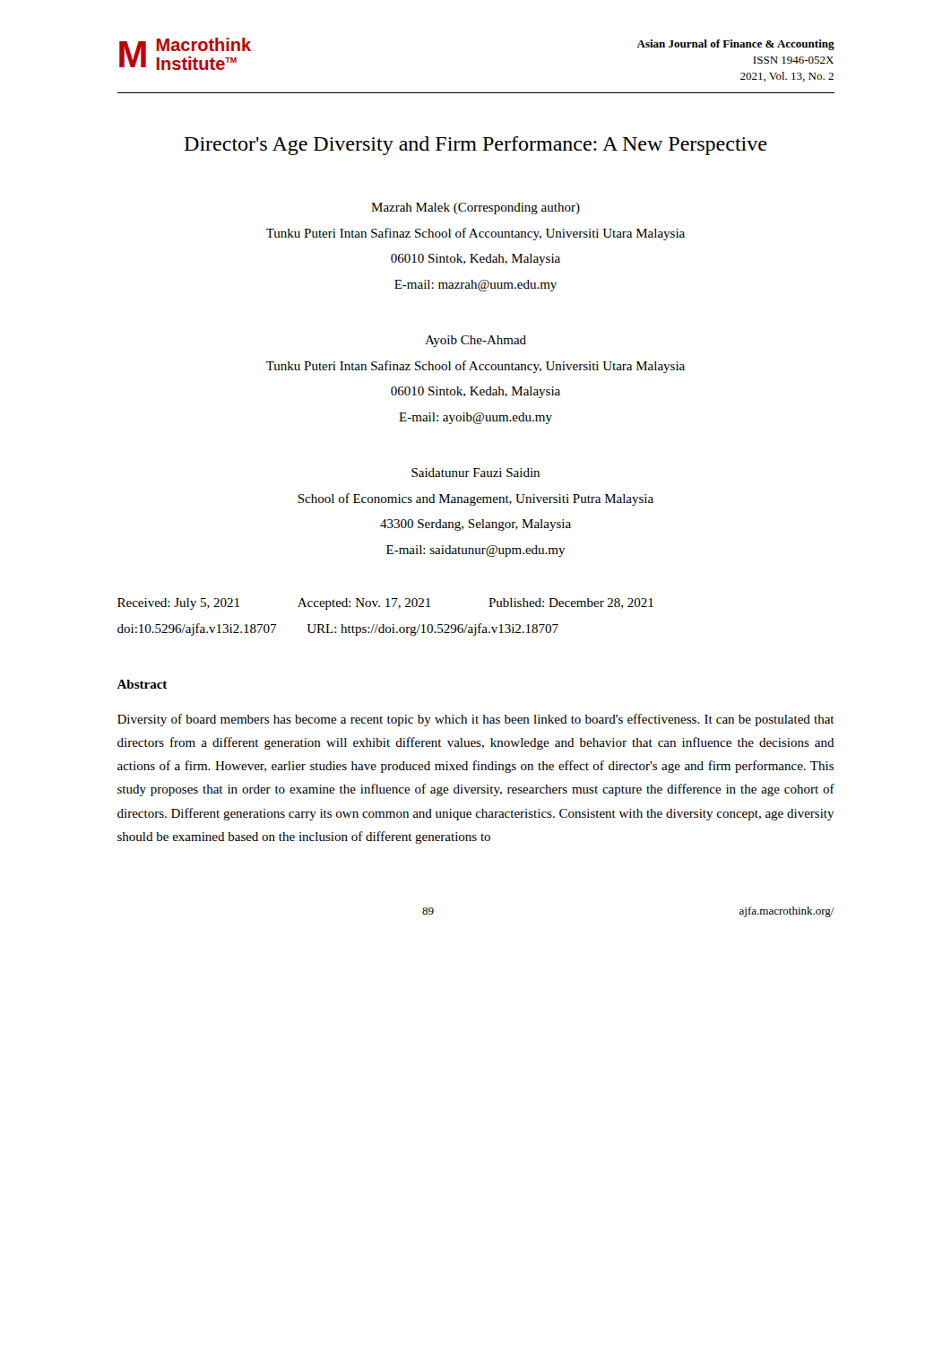M
Macrothink
InstituteTM
Asian Journal of Finance & Accounting
ISSN 1946-052X
2021, Vol. 13, No. 2
Director's Age Diversity and Firm Performance: A New Perspective
Mazrah Malek (Corresponding author)
Tunku Puteri Intan Safinaz School of Accountancy, Universiti Utara Malaysia
06010 Sintok, Kedah, Malaysia
E-mail: mazrah@uum.edu.my
Ayoib Che-Ahmad
Tunku Puteri Intan Safinaz School of Accountancy, Universiti Utara Malaysia
06010 Sintok, Kedah, Malaysia
E-mail: ayoib@uum.edu.my
Saidatunur Fauzi Saidin
School of Economics and Management, Universiti Putra Malaysia
43300 Serdang, Selangor, Malaysia
E-mail: saidatunur@upm.edu.my
Received: July 5, 2021 Accepted: Nov. 17, 2021 Published: December 28, 2021
doi:10.5296/ajfa.v13i2.18707 URL: https://doi.org/10.5296/ajfa.v13i2.18707
Abstract
Diversity of board members has become a recent topic by which it has been linked to board's effectiveness. It can be postulated that directors from a different generation will exhibit different values, knowledge and behavior that can influence the decisions and actions of a firm. However, earlier studies have produced mixed findings on the effect of director's age and firm performance. This study proposes that in order to examine the influence of age diversity, researchers must capture the difference in the age cohort of directors. Different generations carry its own common and unique characteristics. Consistent with the diversity concept, age diversity should be examined based on the inclusion of different generations to
89 ajfa.macrothink.org/